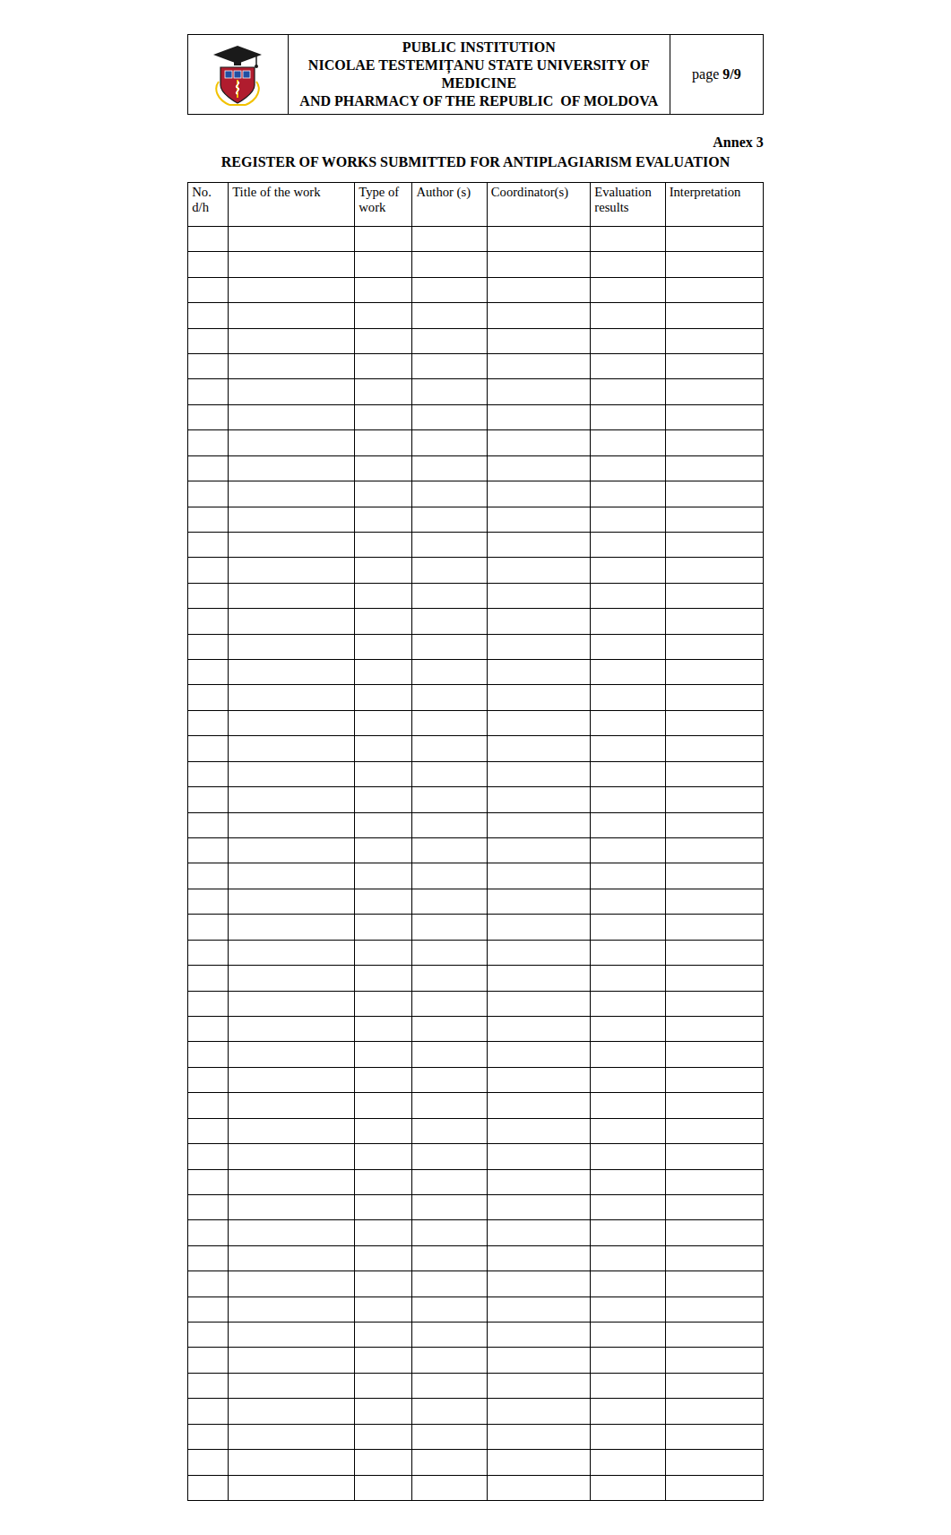| | Public Institution Nicolae Testemițanu State University of Medicine and Pharmacy of the Republic of Moldova | page 9/9 |
Annex 3
Register of works submitted for antiplagiarism evaluation
| No. d/h | Title of the work | Type of work | Author (s) | Coordinator(s) | Evaluation results | Interpretation |
| --- | --- | --- | --- | --- | --- | --- |